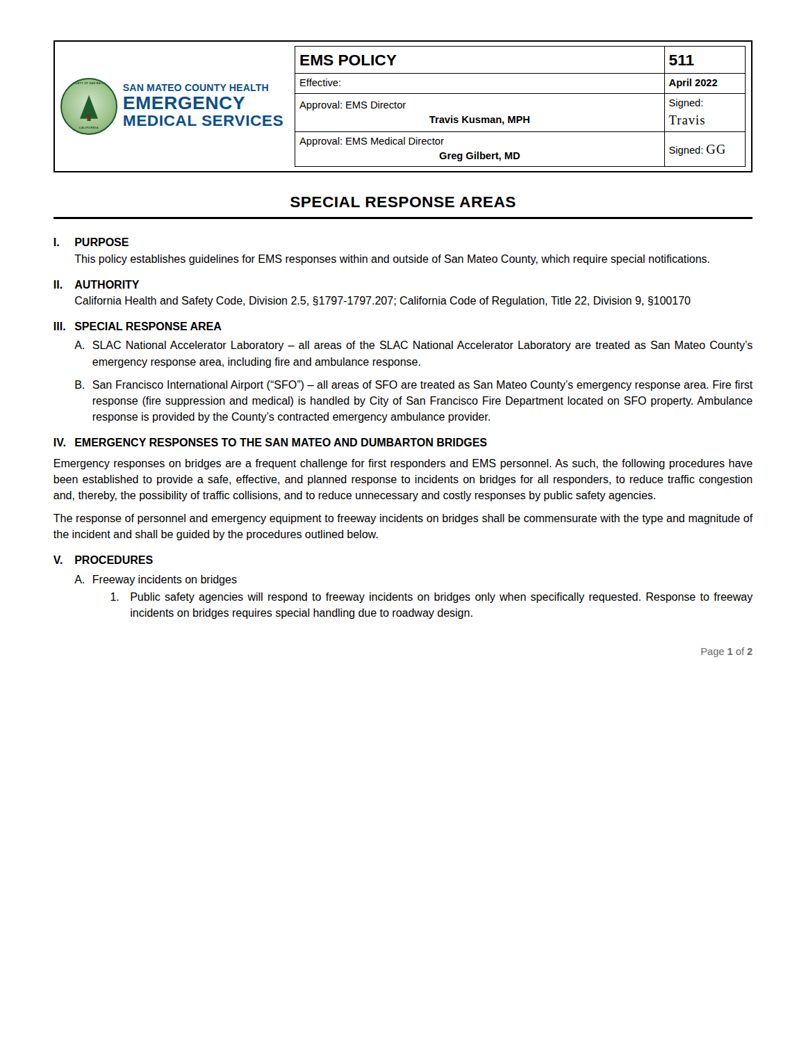SAN MATEO COUNTY HEALTH
EMERGENCY
MEDICAL SERVICES
| EMS POLICY | 511 |
| Effective: | April 2022 |
| Approval: EMS Director Travis Kusman, MPH | Signed: Travis |
| Approval: EMS Medical Director Greg Gilbert, MD | Signed: GG |
SPECIAL RESPONSE AREAS
I. PURPOSE
This policy establishes guidelines for EMS responses within and outside of San Mateo County, which require special notifications.
II. AUTHORITY
California Health and Safety Code, Division 2.5, §1797-1797.207; California Code of Regulation, Title 22, Division 9, §100170
III. SPECIAL RESPONSE AREA
A. SLAC National Accelerator Laboratory – all areas of the SLAC National Accelerator Laboratory are treated as San Mateo County’s emergency response area, including fire and ambulance response.
B. San Francisco International Airport (“SFO”) – all areas of SFO are treated as San Mateo County’s emergency response area. Fire first response (fire suppression and medical) is handled by City of San Francisco Fire Department located on SFO property. Ambulance response is provided by the County’s contracted emergency ambulance provider.
IV. EMERGENCY RESPONSES TO THE SAN MATEO AND DUMBARTON BRIDGES
Emergency responses on bridges are a frequent challenge for first responders and EMS personnel. As such, the following procedures have been established to provide a safe, effective, and planned response to incidents on bridges for all responders, to reduce traffic congestion and, thereby, the possibility of traffic collisions, and to reduce unnecessary and costly responses by public safety agencies.
The response of personnel and emergency equipment to freeway incidents on bridges shall be commensurate with the type and magnitude of the incident and shall be guided by the procedures outlined below.
V. PROCEDURES
A. Freeway incidents on bridges
1. Public safety agencies will respond to freeway incidents on bridges only when specifically requested. Response to freeway incidents on bridges requires special handling due to roadway design.
Page 1 of 2